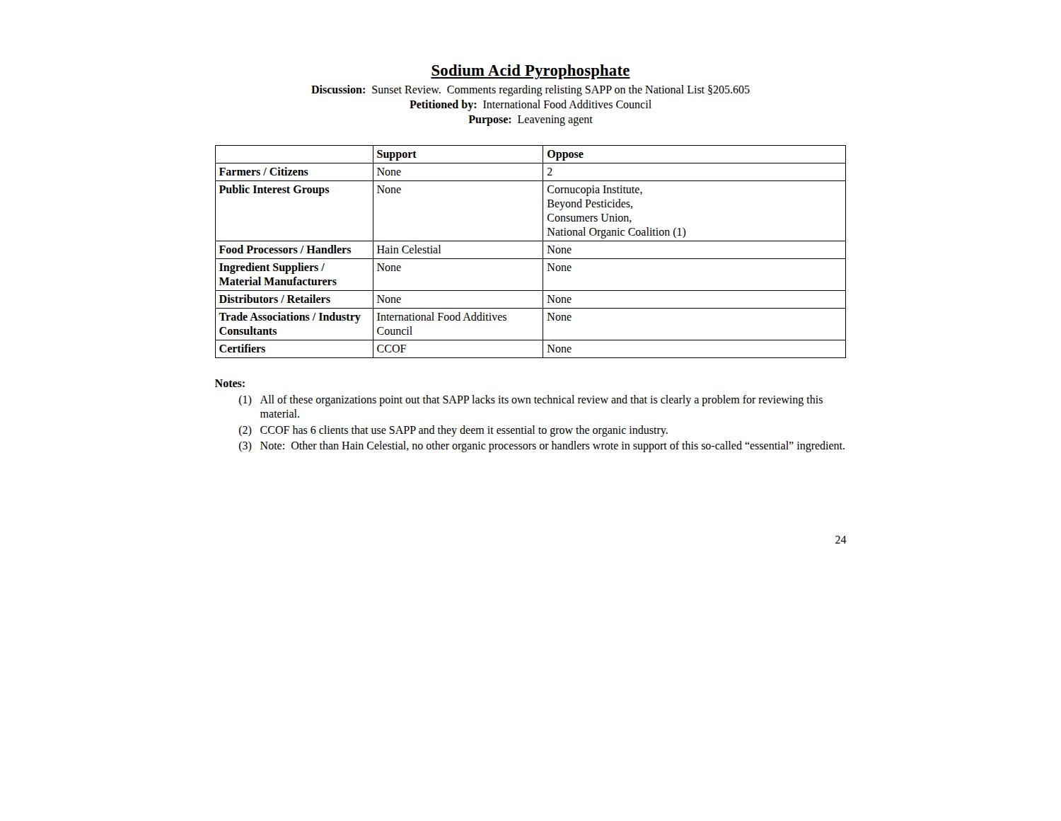Sodium Acid Pyrophosphate
Discussion: Sunset Review. Comments regarding relisting SAPP on the National List §205.605
Petitioned by: International Food Additives Council
Purpose: Leavening agent
| | Support | Oppose |
| --- | --- | --- |
| Farmers / Citizens | None | 2 |
| Public Interest Groups | None | Cornucopia Institute, Beyond Pesticides, Consumers Union, National Organic Coalition (1) |
| Food Processors / Handlers | Hain Celestial | None |
| Ingredient Suppliers / Material Manufacturers | None | None |
| Distributors / Retailers | None | None |
| Trade Associations / Industry Consultants | International Food Additives Council | None |
| Certifiers | CCOF | None |
Notes:
(1) All of these organizations point out that SAPP lacks its own technical review and that is clearly a problem for reviewing this material.
(2) CCOF has 6 clients that use SAPP and they deem it essential to grow the organic industry.
(3) Note: Other than Hain Celestial, no other organic processors or handlers wrote in support of this so-called “essential” ingredient.
24